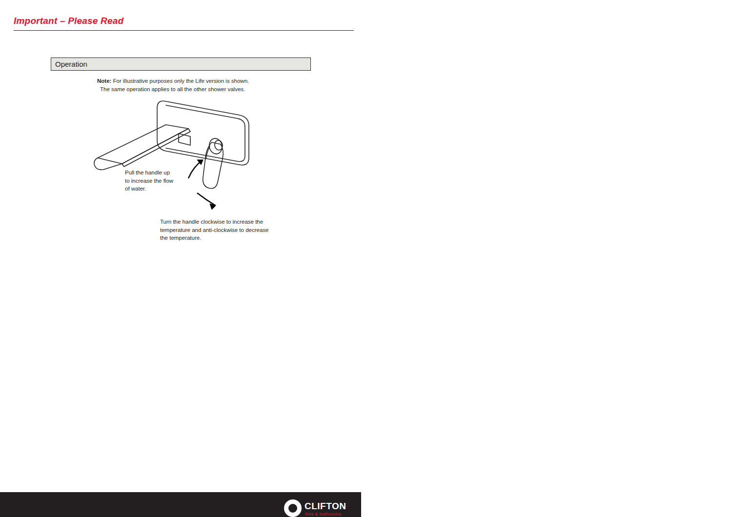Important – Please Read
Operation
Note: For illustrative purposes only the Life version is shown. The same operation applies to all the other shower valves.
Pull the handle up
to increase the flow
of water.
Turn the handle clockwise to increase the
temperature and anti-clockwise to decrease
the temperature.
CLIFTON tiles & bathrooms